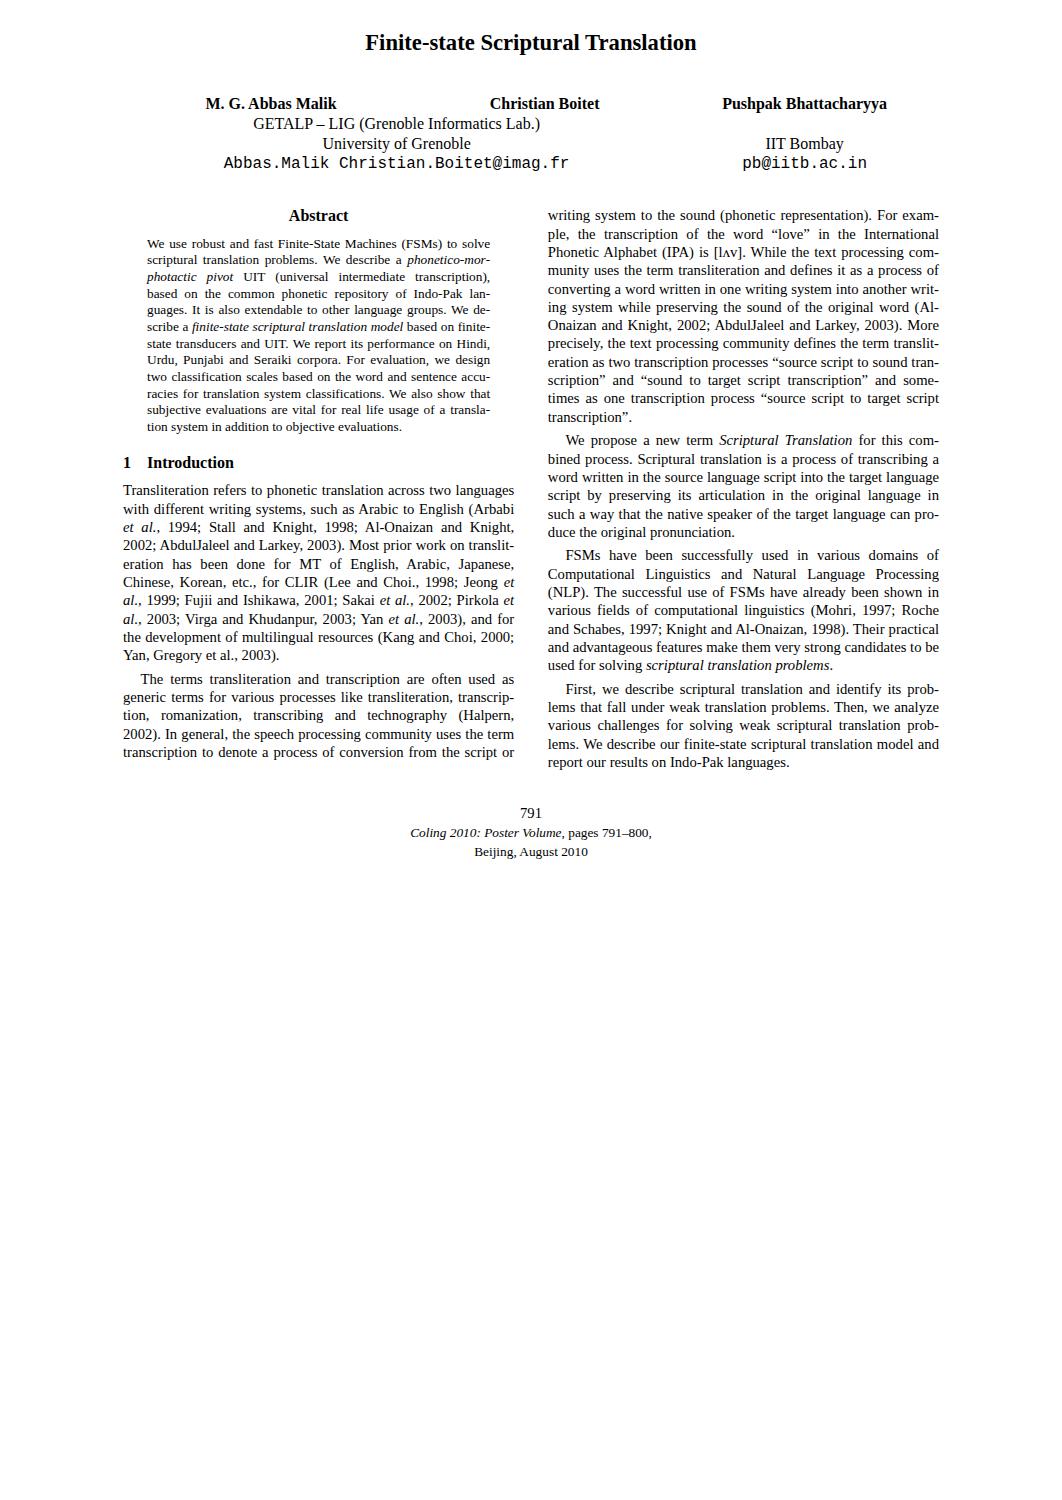Finite-state Scriptural Translation
| M. G. Abbas Malik | Christian Boitet | Pushpak Bhattacharyya |
| GETALP – LIG (Grenoble Informatics Lab.) | |
| University of Grenoble | IIT Bombay |
| Abbas.Malik Christian.Boitet@imag.fr | pb@iitb.ac.in |
Abstract
We use robust and fast Finite-State Machines (FSMs) to solve scriptural translation problems. We describe a phonetico-morphotactic pivot UIT (universal intermediate transcription), based on the common phonetic repository of Indo-Pak languages. It is also extendable to other language groups. We describe a finite-state scriptural translation model based on finite-state transducers and UIT. We report its performance on Hindi, Urdu, Punjabi and Seraiki corpora. For evaluation, we design two classification scales based on the word and sentence accuracies for translation system classifications. We also show that subjective evaluations are vital for real life usage of a translation system in addition to objective evaluations.
1 Introduction
Transliteration refers to phonetic translation across two languages with different writing systems, such as Arabic to English (Arbabi et al., 1994; Stall and Knight, 1998; Al-Onaizan and Knight, 2002; AbdulJaleel and Larkey, 2003). Most prior work on transliteration has been done for MT of English, Arabic, Japanese, Chinese, Korean, etc., for CLIR (Lee and Choi., 1998; Jeong et al., 1999; Fujii and Ishikawa, 2001; Sakai et al., 2002; Pirkola et al., 2003; Virga and Khudanpur, 2003; Yan et al., 2003), and for the development of multilingual resources (Kang and Choi, 2000; Yan, Gregory et al., 2003).
The terms transliteration and transcription are often used as generic terms for various processes like transliteration, transcription, romanization, transcribing and technography (Halpern, 2002). In general, the speech processing community uses the term transcription to denote a process of conversion from the script or writing system to the sound (phonetic representation). For example, the transcription of the word “love” in the International Phonetic Alphabet (IPA) is [lʌv]. While the text processing community uses the term transliteration and defines it as a process of converting a word written in one writing system into another writing system while preserving the sound of the original word (Al-Onaizan and Knight, 2002; AbdulJaleel and Larkey, 2003). More precisely, the text processing community defines the term transliteration as two transcription processes “source script to sound transcription” and “sound to target script transcription” and sometimes as one transcription process “source script to target script transcription”.
We propose a new term Scriptural Translation for this combined process. Scriptural translation is a process of transcribing a word written in the source language script into the target language script by preserving its articulation in the original language in such a way that the native speaker of the target language can produce the original pronunciation.
FSMs have been successfully used in various domains of Computational Linguistics and Natural Language Processing (NLP). The successful use of FSMs have already been shown in various fields of computational linguistics (Mohri, 1997; Roche and Schabes, 1997; Knight and Al-Onaizan, 1998). Their practical and advantageous features make them very strong candidates to be used for solving scriptural translation problems.
First, we describe scriptural translation and identify its problems that fall under weak translation problems. Then, we analyze various challenges for solving weak scriptural translation problems. We describe our finite-state scriptural translation model and report our results on Indo-Pak languages.
791
Coling 2010: Poster Volume, pages 791–800,
Beijing, August 2010